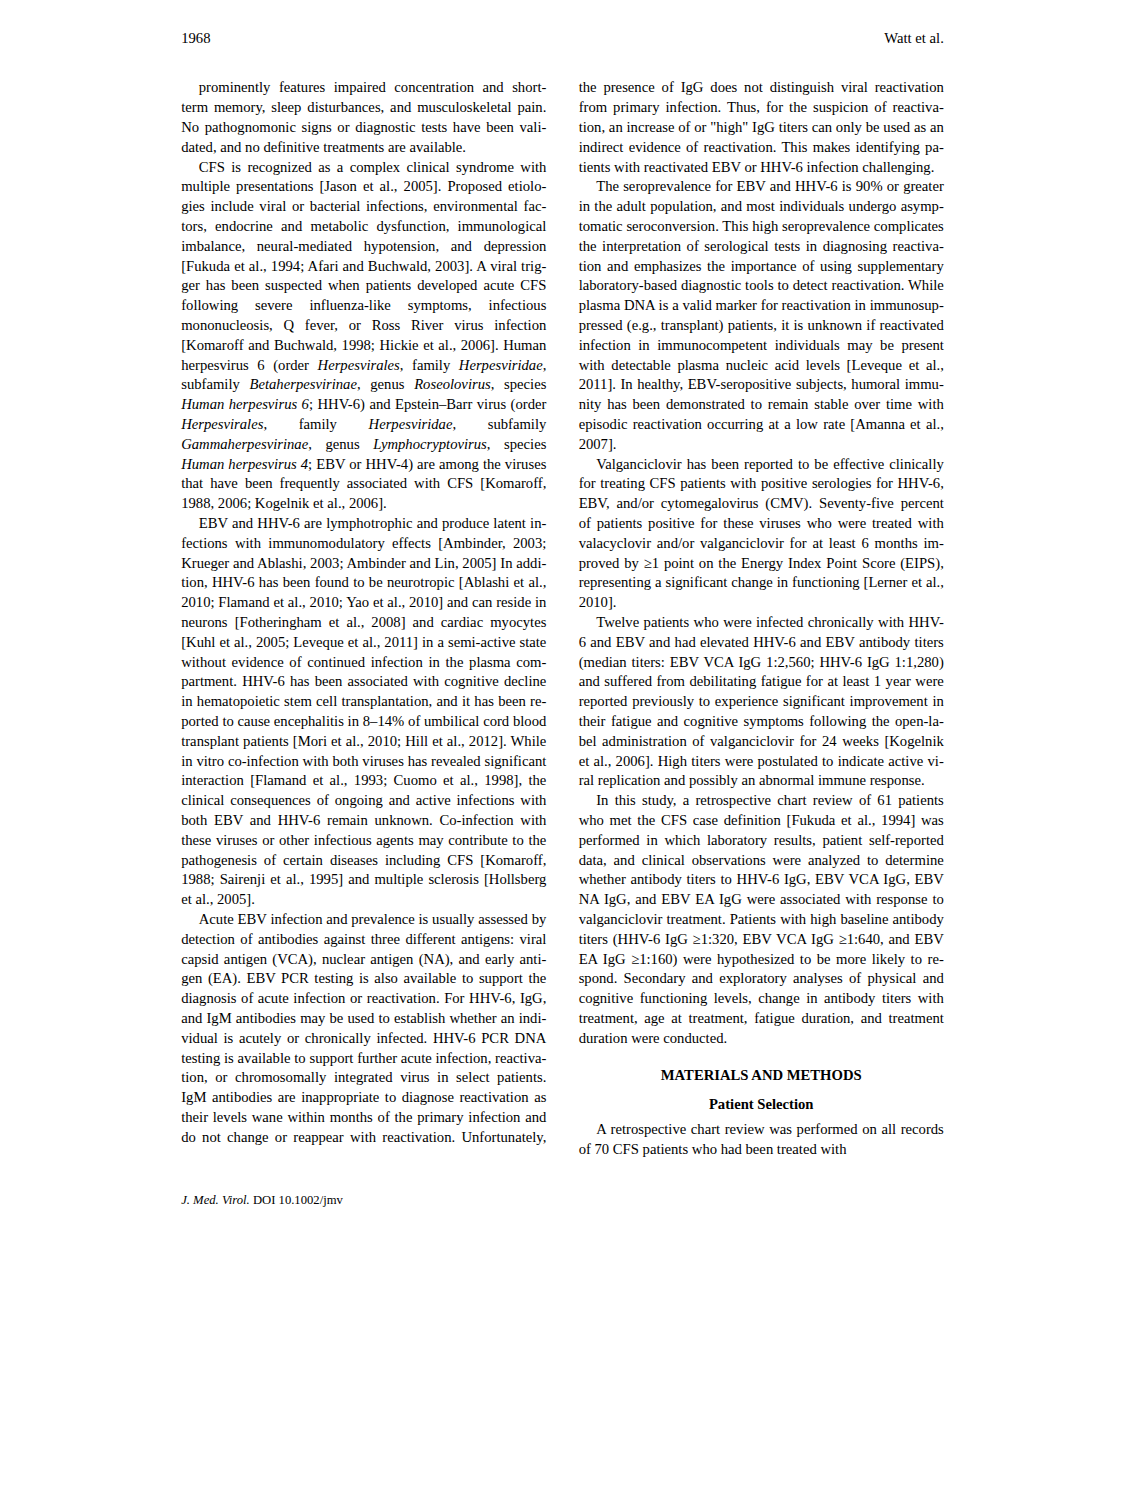1968 Watt et al.
prominently features impaired concentration and short-term memory, sleep disturbances, and musculoskeletal pain. No pathognomonic signs or diagnostic tests have been validated, and no definitive treatments are available.
CFS is recognized as a complex clinical syndrome with multiple presentations [Jason et al., 2005]. Proposed etiologies include viral or bacterial infections, environmental factors, endocrine and metabolic dysfunction, immunological imbalance, neural-mediated hypotension, and depression [Fukuda et al., 1994; Afari and Buchwald, 2003]. A viral trigger has been suspected when patients developed acute CFS following severe influenza-like symptoms, infectious mononucleosis, Q fever, or Ross River virus infection [Komaroff and Buchwald, 1998; Hickie et al., 2006]. Human herpesvirus 6 (order Herpesvirales, family Herpesviridae, subfamily Betaherpesvirinae, genus Roseolovirus, species Human herpesvirus 6; HHV-6) and Epstein–Barr virus (order Herpesvirales, family Herpesviridae, subfamily Gammaherpesvirinae, genus Lymphocryptovirus, species Human herpesvirus 4; EBV or HHV-4) are among the viruses that have been frequently associated with CFS [Komaroff, 1988, 2006; Kogelnik et al., 2006].
EBV and HHV-6 are lymphotrophic and produce latent infections with immunomodulatory effects [Ambinder, 2003; Krueger and Ablashi, 2003; Ambinder and Lin, 2005] In addition, HHV-6 has been found to be neurotropic [Ablashi et al., 2010; Flamand et al., 2010; Yao et al., 2010] and can reside in neurons [Fotheringham et al., 2008] and cardiac myocytes [Kuhl et al., 2005; Leveque et al., 2011] in a semi-active state without evidence of continued infection in the plasma compartment. HHV-6 has been associated with cognitive decline in hematopoietic stem cell transplantation, and it has been reported to cause encephalitis in 8–14% of umbilical cord blood transplant patients [Mori et al., 2010; Hill et al., 2012]. While in vitro co-infection with both viruses has revealed significant interaction [Flamand et al., 1993; Cuomo et al., 1998], the clinical consequences of ongoing and active infections with both EBV and HHV-6 remain unknown. Co-infection with these viruses or other infectious agents may contribute to the pathogenesis of certain diseases including CFS [Komaroff, 1988; Sairenji et al., 1995] and multiple sclerosis [Hollsberg et al., 2005].
Acute EBV infection and prevalence is usually assessed by detection of antibodies against three different antigens: viral capsid antigen (VCA), nuclear antigen (NA), and early antigen (EA). EBV PCR testing is also available to support the diagnosis of acute infection or reactivation. For HHV-6, IgG, and IgM antibodies may be used to establish whether an individual is acutely or chronically infected. HHV-6 PCR DNA testing is available to support further acute infection, reactivation, or chromosomally integrated virus in select patients. IgM antibodies are inappropriate to diagnose reactivation as their levels wane within months of the primary infection and do not change or reappear with reactivation. Unfortunately, the presence of IgG does not distinguish viral reactivation from primary infection. Thus, for the suspicion of reactivation, an increase of or "high" IgG titers can only be used as an indirect evidence of reactivation. This makes identifying patients with reactivated EBV or HHV-6 infection challenging.
The seroprevalence for EBV and HHV-6 is 90% or greater in the adult population, and most individuals undergo asymptomatic seroconversion. This high seroprevalence complicates the interpretation of serological tests in diagnosing reactivation and emphasizes the importance of using supplementary laboratory-based diagnostic tools to detect reactivation. While plasma DNA is a valid marker for reactivation in immunosuppressed (e.g., transplant) patients, it is unknown if reactivated infection in immunocompetent individuals may be present with detectable plasma nucleic acid levels [Leveque et al., 2011]. In healthy, EBV-seropositive subjects, humoral immunity has been demonstrated to remain stable over time with episodic reactivation occurring at a low rate [Amanna et al., 2007].
Valganciclovir has been reported to be effective clinically for treating CFS patients with positive serologies for HHV-6, EBV, and/or cytomegalovirus (CMV). Seventy-five percent of patients positive for these viruses who were treated with valacyclovir and/or valganciclovir for at least 6 months improved by ≥1 point on the Energy Index Point Score (EIPS), representing a significant change in functioning [Lerner et al., 2010].
Twelve patients who were infected chronically with HHV-6 and EBV and had elevated HHV-6 and EBV antibody titers (median titers: EBV VCA IgG 1:2,560; HHV-6 IgG 1:1,280) and suffered from debilitating fatigue for at least 1 year were reported previously to experience significant improvement in their fatigue and cognitive symptoms following the open-label administration of valganciclovir for 24 weeks [Kogelnik et al., 2006]. High titers were postulated to indicate active viral replication and possibly an abnormal immune response.
In this study, a retrospective chart review of 61 patients who met the CFS case definition [Fukuda et al., 1994] was performed in which laboratory results, patient self-reported data, and clinical observations were analyzed to determine whether antibody titers to HHV-6 IgG, EBV VCA IgG, EBV NA IgG, and EBV EA IgG were associated with response to valganciclovir treatment. Patients with high baseline antibody titers (HHV-6 IgG ≥1:320, EBV VCA IgG ≥1:640, and EBV EA IgG ≥1:160) were hypothesized to be more likely to respond. Secondary and exploratory analyses of physical and cognitive functioning levels, change in antibody titers with treatment, age at treatment, fatigue duration, and treatment duration were conducted.
Materials and Methods
Patient Selection
A retrospective chart review was performed on all records of 70 CFS patients who had been treated with
J. Med. Virol. DOI 10.1002/jmv